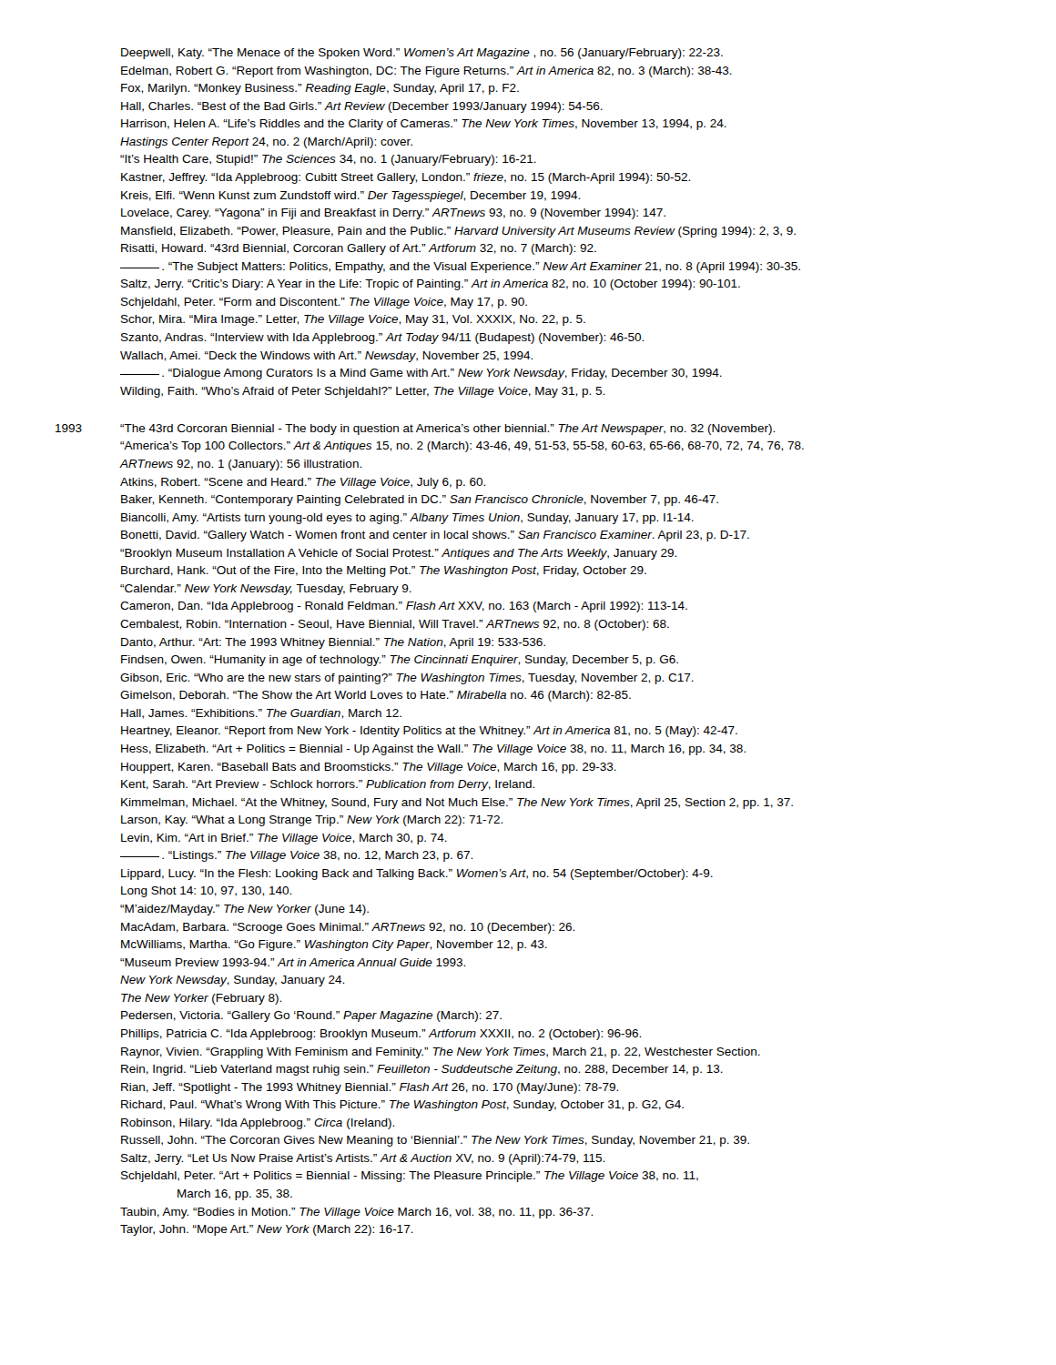Deepwell, Katy. “The Menace of the Spoken Word.” Women’s Art Magazine , no. 56 (January/February): 22-23.
Edelman, Robert G. “Report from Washington, DC: The Figure Returns.” Art in America 82, no. 3 (March): 38-43.
Fox, Marilyn. “Monkey Business.” Reading Eagle, Sunday, April 17, p. F2.
Hall, Charles. “Best of the Bad Girls.” Art Review (December 1993/January 1994): 54-56.
Harrison, Helen A. “Life’s Riddles and the Clarity of Cameras.” The New York Times, November 13, 1994, p. 24.
Hastings Center Report 24, no. 2 (March/April): cover.
“It’s Health Care, Stupid!” The Sciences 34, no. 1 (January/February): 16-21.
Kastner, Jeffrey. “Ida Applebroog: Cubitt Street Gallery, London.” frieze, no. 15 (March-April 1994): 50-52.
Kreis, Elfi. “Wenn Kunst zum Zundstoff wird.” Der Tagesspiegel, December 19, 1994.
Lovelace, Carey. “Yagona” in Fiji and Breakfast in Derry.” ARTnews 93, no. 9 (November 1994): 147.
Mansfield, Elizabeth. “Power, Pleasure, Pain and the Public.” Harvard University Art Museums Review (Spring 1994): 2, 3, 9.
Risatti, Howard. “43rd Biennial, Corcoran Gallery of Art.” Artforum 32, no. 7 (March): 92.
. “The Subject Matters: Politics, Empathy, and the Visual Experience.” New Art Examiner 21, no. 8 (April 1994): 30-35.
Saltz, Jerry. “Critic’s Diary: A Year in the Life: Tropic of Painting.” Art in America 82, no. 10 (October 1994): 90-101.
Schjeldahl, Peter. “Form and Discontent.” The Village Voice, May 17, p. 90.
Schor, Mira. “Mira Image.” Letter, The Village Voice, May 31, Vol. XXXIX, No. 22, p. 5.
Szanto, Andras. “Interview with Ida Applebroog.” Art Today 94/11 (Budapest) (November): 46-50.
Wallach, Amei. “Deck the Windows with Art.” Newsday, November 25, 1994.
. “Dialogue Among Curators Is a Mind Game with Art.” New York Newsday, Friday, December 30, 1994.
Wilding, Faith. “Who’s Afraid of Peter Schjeldahl?” Letter, The Village Voice, May 31, p. 5.
1993
“The 43rd Corcoran Biennial - The body in question at America’s other biennial.” The Art Newspaper, no. 32 (November).
“America’s Top 100 Collectors.” Art & Antiques 15, no. 2 (March): 43-46, 49, 51-53, 55-58, 60-63, 65-66, 68-70, 72, 74, 76, 78.
ARTnews 92, no. 1 (January): 56 illustration.
Atkins, Robert. “Scene and Heard.” The Village Voice, July 6, p. 60.
Baker, Kenneth. “Contemporary Painting Celebrated in DC.” San Francisco Chronicle, November 7, pp. 46-47.
Biancolli, Amy. “Artists turn young-old eyes to aging.” Albany Times Union, Sunday, January 17, pp. I1-14.
Bonetti, David. “Gallery Watch - Women front and center in local shows.” San Francisco Examiner. April 23, p. D-17.
“Brooklyn Museum Installation A Vehicle of Social Protest.” Antiques and The Arts Weekly, January 29.
Burchard, Hank. “Out of the Fire, Into the Melting Pot.” The Washington Post, Friday, October 29.
“Calendar.” New York Newsday, Tuesday, February 9.
Cameron, Dan. “Ida Applebroog - Ronald Feldman.” Flash Art XXV, no. 163 (March - April 1992): 113-14.
Cembalest, Robin. “Internation - Seoul, Have Biennial, Will Travel.” ARTnews 92, no. 8 (October): 68.
Danto, Arthur. “Art: The 1993 Whitney Biennial.” The Nation, April 19: 533-536.
Findsen, Owen. “Humanity in age of technology.” The Cincinnati Enquirer, Sunday, December 5, p. G6.
Gibson, Eric. “Who are the new stars of painting?” The Washington Times, Tuesday, November 2, p. C17.
Gimelson, Deborah. “The Show the Art World Loves to Hate.” Mirabella no. 46 (March): 82-85.
Hall, James. “Exhibitions.” The Guardian, March 12.
Heartney, Eleanor. “Report from New York - Identity Politics at the Whitney.” Art in America 81, no. 5 (May): 42-47.
Hess, Elizabeth. “Art + Politics = Biennial - Up Against the Wall.” The Village Voice 38, no. 11, March 16, pp. 34, 38.
Houppert, Karen. “Baseball Bats and Broomsticks.” The Village Voice, March 16, pp. 29-33.
Kent, Sarah. “Art Preview - Schlock horrors.” Publication from Derry, Ireland.
Kimmelman, Michael. “At the Whitney, Sound, Fury and Not Much Else.” The New York Times, April 25, Section 2, pp. 1, 37.
Larson, Kay. “What a Long Strange Trip.” New York (March 22): 71-72.
Levin, Kim. “Art in Brief.” The Village Voice, March 30, p. 74.
. “Listings.” The Village Voice 38, no. 12, March 23, p. 67.
Lippard, Lucy. “In the Flesh: Looking Back and Talking Back.” Women’s Art, no. 54 (September/October): 4-9.
Long Shot 14: 10, 97, 130, 140.
“M’aidez/Mayday.” The New Yorker (June 14).
MacAdam, Barbara. “Scrooge Goes Minimal.” ARTnews 92, no. 10 (December): 26.
McWilliams, Martha. “Go Figure.” Washington City Paper, November 12, p. 43.
“Museum Preview 1993-94.” Art in America Annual Guide 1993.
New York Newsday, Sunday, January 24.
The New Yorker (February 8).
Pedersen, Victoria. “Gallery Go ‘Round.” Paper Magazine (March): 27.
Phillips, Patricia C. “Ida Applebroog: Brooklyn Museum.” Artforum XXXII, no. 2 (October): 96-96.
Raynor, Vivien. “Grappling With Feminism and Feminity.” The New York Times, March 21, p. 22, Westchester Section.
Rein, Ingrid. “Lieb Vaterland magst ruhig sein.” Feuilleton - Suddeutsche Zeitung, no. 288, December 14, p. 13.
Rian, Jeff. “Spotlight - The 1993 Whitney Biennial.” Flash Art 26, no. 170 (May/June): 78-79.
Richard, Paul. “What’s Wrong With This Picture.” The Washington Post, Sunday, October 31, p. G2, G4.
Robinson, Hilary. “Ida Applebroog.” Circa (Ireland).
Russell, John. “The Corcoran Gives New Meaning to ‘Biennial’.” The New York Times, Sunday, November 21, p. 39.
Saltz, Jerry. “Let Us Now Praise Artist’s Artists.” Art & Auction XV, no. 9 (April):74-79, 115.
Schjeldahl, Peter. “Art + Politics = Biennial - Missing: The Pleasure Principle.” The Village Voice 38, no. 11,
March 16, pp. 35, 38.
Taubin, Amy. “Bodies in Motion.” The Village Voice March 16, vol. 38, no. 11, pp. 36-37.
Taylor, John. “Mope Art.” New York (March 22): 16-17.